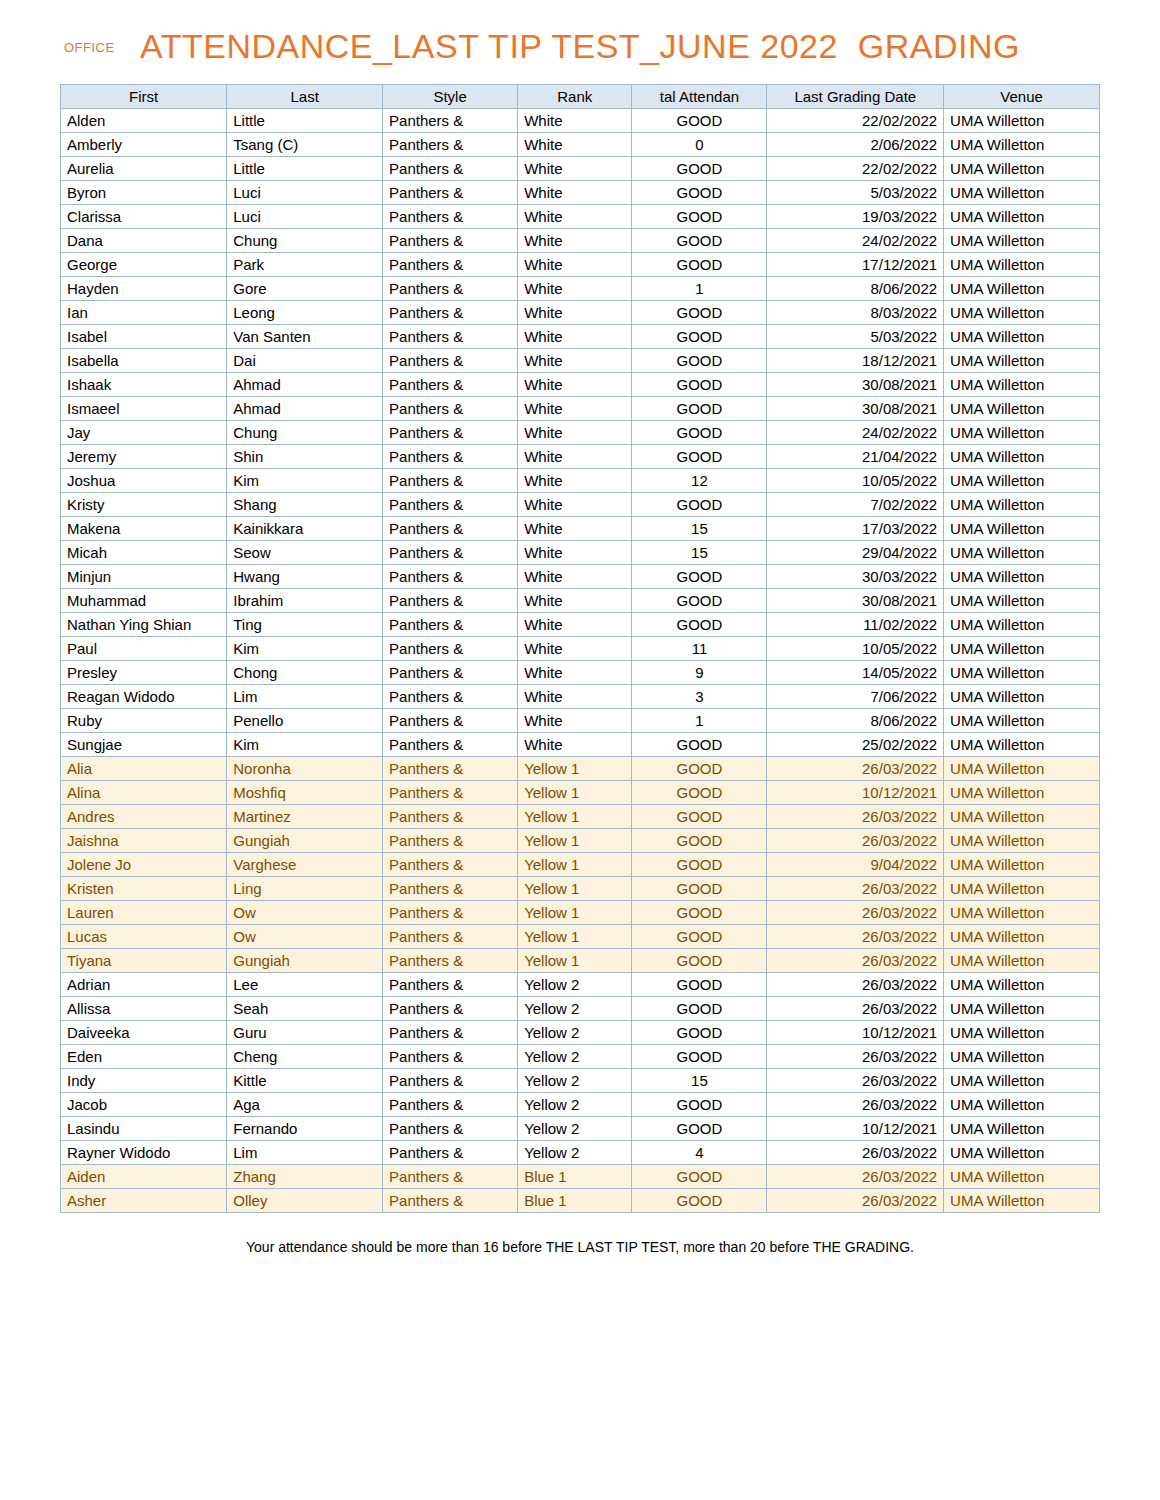OFFICE
ATTENDANCE_LAST TIP TEST_JUNE 2022 GRADING
| First | Last | Style | Rank | tal Attendan | Last Grading Date | Venue |
| --- | --- | --- | --- | --- | --- | --- |
| Alden | Little | Panthers & | White | GOOD | 22/02/2022 | UMA Willetton |
| Amberly | Tsang (C) | Panthers & | White | 0 | 2/06/2022 | UMA Willetton |
| Aurelia | Little | Panthers & | White | GOOD | 22/02/2022 | UMA Willetton |
| Byron | Luci | Panthers & | White | GOOD | 5/03/2022 | UMA Willetton |
| Clarissa | Luci | Panthers & | White | GOOD | 19/03/2022 | UMA Willetton |
| Dana | Chung | Panthers & | White | GOOD | 24/02/2022 | UMA Willetton |
| George | Park | Panthers & | White | GOOD | 17/12/2021 | UMA Willetton |
| Hayden | Gore | Panthers & | White | 1 | 8/06/2022 | UMA Willetton |
| Ian | Leong | Panthers & | White | GOOD | 8/03/2022 | UMA Willetton |
| Isabel | Van Santen | Panthers & | White | GOOD | 5/03/2022 | UMA Willetton |
| Isabella | Dai | Panthers & | White | GOOD | 18/12/2021 | UMA Willetton |
| Ishaak | Ahmad | Panthers & | White | GOOD | 30/08/2021 | UMA Willetton |
| Ismaeel | Ahmad | Panthers & | White | GOOD | 30/08/2021 | UMA Willetton |
| Jay | Chung | Panthers & | White | GOOD | 24/02/2022 | UMA Willetton |
| Jeremy | Shin | Panthers & | White | GOOD | 21/04/2022 | UMA Willetton |
| Joshua | Kim | Panthers & | White | 12 | 10/05/2022 | UMA Willetton |
| Kristy | Shang | Panthers & | White | GOOD | 7/02/2022 | UMA Willetton |
| Makena | Kainikkara | Panthers & | White | 15 | 17/03/2022 | UMA Willetton |
| Micah | Seow | Panthers & | White | 15 | 29/04/2022 | UMA Willetton |
| Minjun | Hwang | Panthers & | White | GOOD | 30/03/2022 | UMA Willetton |
| Muhammad | Ibrahim | Panthers & | White | GOOD | 30/08/2021 | UMA Willetton |
| Nathan Ying Shian | Ting | Panthers & | White | GOOD | 11/02/2022 | UMA Willetton |
| Paul | Kim | Panthers & | White | 11 | 10/05/2022 | UMA Willetton |
| Presley | Chong | Panthers & | White | 9 | 14/05/2022 | UMA Willetton |
| Reagan Widodo | Lim | Panthers & | White | 3 | 7/06/2022 | UMA Willetton |
| Ruby | Penello | Panthers & | White | 1 | 8/06/2022 | UMA Willetton |
| Sungjae | Kim | Panthers & | White | GOOD | 25/02/2022 | UMA Willetton |
| Alia | Noronha | Panthers & | Yellow 1 | GOOD | 26/03/2022 | UMA Willetton |
| Alina | Moshfiq | Panthers & | Yellow 1 | GOOD | 10/12/2021 | UMA Willetton |
| Andres | Martinez | Panthers & | Yellow 1 | GOOD | 26/03/2022 | UMA Willetton |
| Jaishna | Gungiah | Panthers & | Yellow 1 | GOOD | 26/03/2022 | UMA Willetton |
| Jolene Jo | Varghese | Panthers & | Yellow 1 | GOOD | 9/04/2022 | UMA Willetton |
| Kristen | Ling | Panthers & | Yellow 1 | GOOD | 26/03/2022 | UMA Willetton |
| Lauren | Ow | Panthers & | Yellow 1 | GOOD | 26/03/2022 | UMA Willetton |
| Lucas | Ow | Panthers & | Yellow 1 | GOOD | 26/03/2022 | UMA Willetton |
| Tiyana | Gungiah | Panthers & | Yellow 1 | GOOD | 26/03/2022 | UMA Willetton |
| Adrian | Lee | Panthers & | Yellow 2 | GOOD | 26/03/2022 | UMA Willetton |
| Allissa | Seah | Panthers & | Yellow 2 | GOOD | 26/03/2022 | UMA Willetton |
| Daiveeka | Guru | Panthers & | Yellow 2 | GOOD | 10/12/2021 | UMA Willetton |
| Eden | Cheng | Panthers & | Yellow 2 | GOOD | 26/03/2022 | UMA Willetton |
| Indy | Kittle | Panthers & | Yellow 2 | 15 | 26/03/2022 | UMA Willetton |
| Jacob | Aga | Panthers & | Yellow 2 | GOOD | 26/03/2022 | UMA Willetton |
| Lasindu | Fernando | Panthers & | Yellow 2 | GOOD | 10/12/2021 | UMA Willetton |
| Rayner Widodo | Lim | Panthers & | Yellow 2 | 4 | 26/03/2022 | UMA Willetton |
| Aiden | Zhang | Panthers & | Blue 1 | GOOD | 26/03/2022 | UMA Willetton |
| Asher | Olley | Panthers & | Blue 1 | GOOD | 26/03/2022 | UMA Willetton |
Your attendance should be more than 16 before THE LAST TIP TEST, more than 20 before THE GRADING.